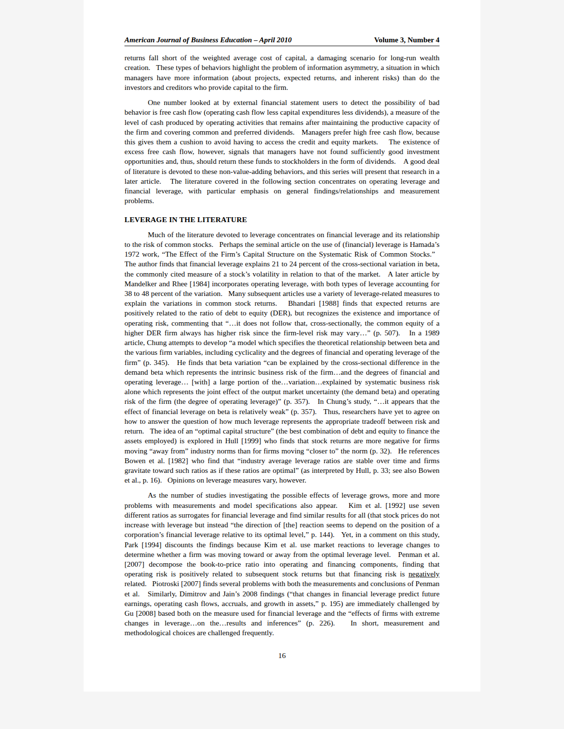American Journal of Business Education – April 2010 Volume 3, Number 4
returns fall short of the weighted average cost of capital, a damaging scenario for long-run wealth creation. These types of behaviors highlight the problem of information asymmetry, a situation in which managers have more information (about projects, expected returns, and inherent risks) than do the investors and creditors who provide capital to the firm.
One number looked at by external financial statement users to detect the possibility of bad behavior is free cash flow (operating cash flow less capital expenditures less dividends), a measure of the level of cash produced by operating activities that remains after maintaining the productive capacity of the firm and covering common and preferred dividends. Managers prefer high free cash flow, because this gives them a cushion to avoid having to access the credit and equity markets. The existence of excess free cash flow, however, signals that managers have not found sufficiently good investment opportunities and, thus, should return these funds to stockholders in the form of dividends. A good deal of literature is devoted to these non-value-adding behaviors, and this series will present that research in a later article. The literature covered in the following section concentrates on operating leverage and financial leverage, with particular emphasis on general findings/relationships and measurement problems.
LEVERAGE IN THE LITERATURE
Much of the literature devoted to leverage concentrates on financial leverage and its relationship to the risk of common stocks. Perhaps the seminal article on the use of (financial) leverage is Hamada’s 1972 work, “The Effect of the Firm’s Capital Structure on the Systematic Risk of Common Stocks.” The author finds that financial leverage explains 21 to 24 percent of the cross-sectional variation in beta, the commonly cited measure of a stock’s volatility in relation to that of the market. A later article by Mandelker and Rhee [1984] incorporates operating leverage, with both types of leverage accounting for 38 to 48 percent of the variation. Many subsequent articles use a variety of leverage-related measures to explain the variations in common stock returns. Bhandari [1988] finds that expected returns are positively related to the ratio of debt to equity (DER), but recognizes the existence and importance of operating risk, commenting that “…it does not follow that, cross-sectionally, the common equity of a higher DER firm always has higher risk since the firm-level risk may vary…” (p. 507). In a 1989 article, Chung attempts to develop “a model which specifies the theoretical relationship between beta and the various firm variables, including cyclicality and the degrees of financial and operating leverage of the firm” (p. 345). He finds that beta variation “can be explained by the cross-sectional difference in the demand beta which represents the intrinsic business risk of the firm…and the degrees of financial and operating leverage… [with] a large portion of the…variation…explained by systematic business risk alone which represents the joint effect of the output market uncertainty (the demand beta) and operating risk of the firm (the degree of operating leverage)” (p. 357). In Chung’s study, “…it appears that the effect of financial leverage on beta is relatively weak” (p. 357). Thus, researchers have yet to agree on how to answer the question of how much leverage represents the appropriate tradeoff between risk and return. The idea of an “optimal capital structure” (the best combination of debt and equity to finance the assets employed) is explored in Hull [1999] who finds that stock returns are more negative for firms moving “away from” industry norms than for firms moving “closer to” the norm (p. 32). He references Bowen et al. [1982] who find that “industry average leverage ratios are stable over time and firms gravitate toward such ratios as if these ratios are optimal” (as interpreted by Hull, p. 33; see also Bowen et al., p. 16). Opinions on leverage measures vary, however.
As the number of studies investigating the possible effects of leverage grows, more and more problems with measurements and model specifications also appear. Kim et al. [1992] use seven different ratios as surrogates for financial leverage and find similar results for all (that stock prices do not increase with leverage but instead “the direction of [the] reaction seems to depend on the position of a corporation’s financial leverage relative to its optimal level,” p. 144). Yet, in a comment on this study, Park [1994] discounts the findings because Kim et al. use market reactions to leverage changes to determine whether a firm was moving toward or away from the optimal leverage level. Penman et al. [2007] decompose the book-to-price ratio into operating and financing components, finding that operating risk is positively related to subsequent stock returns but that financing risk is negatively related. Piotroski [2007] finds several problems with both the measurements and conclusions of Penman et al. Similarly, Dimitrov and Jain’s 2008 findings (“that changes in financial leverage predict future earnings, operating cash flows, accruals, and growth in assets,” p. 195) are immediately challenged by Gu [2008] based both on the measure used for financial leverage and the “effects of firms with extreme changes in leverage…on the…results and inferences” (p. 226). In short, measurement and methodological choices are challenged frequently.
16